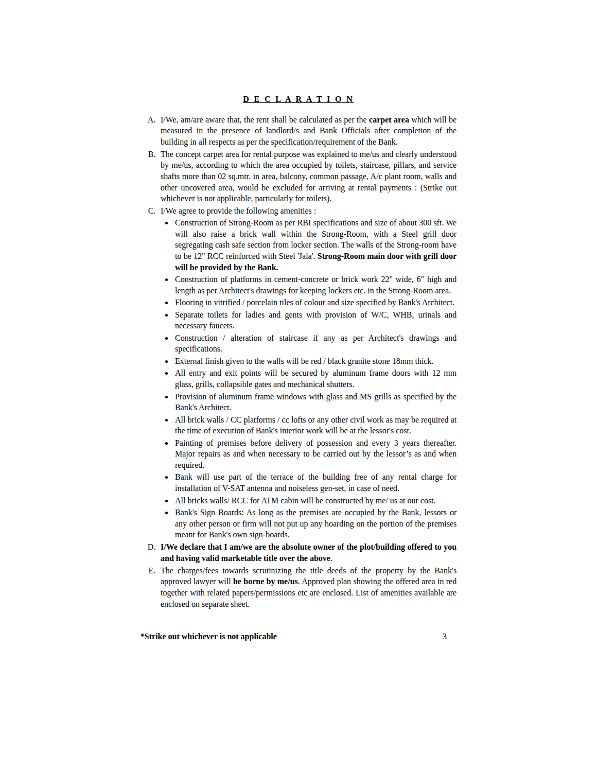D E C L A R A T I O N
I/We, am/are aware that, the rent shall be calculated as per the carpet area which will be measured in the presence of landlord/s and Bank Officials after completion of the building in all respects as per the specification/requirement of the Bank.
The concept carpet area for rental purpose was explained to me/us and clearly understood by me/us, according to which the area occupied by toilets, staircase, pillars, and service shafts more than 02 sq.mtr. in area, balcony, common passage, A/c plant room, walls and other uncovered area, would be excluded for arriving at rental payments : (Strike out whichever is not applicable, particularly for toilets).
I/We agree to provide the following amenities :
Construction of Strong-Room as per RBI specifications and size of about 300 sft. We will also raise a brick wall within the Strong-Room, with a Steel grill door segregating cash safe section from locker section. The walls of the Strong-room have to be 12" RCC reinforced with Steel 'Jala'. Strong-Room main door with grill door will be provided by the Bank.
Construction of platforms in cement-concrete or brick work 22" wide, 6" high and length as per Architect's drawings for keeping lockers etc. in the Strong-Room area.
Flooring in vitrified / porcelain tiles of colour and size specified by Bank's Architect.
Separate toilets for ladies and gents with provision of W/C, WHB, urinals and necessary faucets.
Construction / alteration of staircase if any as per Architect's drawings and specifications.
External finish given to the walls will be red / black granite stone 18mm thick.
All entry and exit points will be secured by aluminum frame doors with 12 mm glass, grills, collapsible gates and mechanical shutters.
Provision of aluminum frame windows with glass and MS grills as specified by the Bank's Architect.
All brick walls / CC platforms / cc lofts or any other civil work as may be required at the time of execution of Bank's interior work will be at the lessor's cost.
Painting of premises before delivery of possession and every 3 years thereafter. Major repairs as and when necessary to be carried out by the lessor’s as and when required.
Bank will use part of the terrace of the building free of any rental charge for installation of V-SAT antenna and noiseless gen-set, in case of need.
All bricks walls/ RCC for ATM cabin will be constructed by me/ us at our cost.
Bank's Sign Boards: As long as the premises are occupied by the Bank, lessors or any other person or firm will not put up any hoarding on the portion of the premises meant for Bank's own sign-boards.
I/We declare that I am/we are the absolute owner of the plot/building offered to you and having valid marketable title over the above.
The charges/fees towards scrutinizing the title deeds of the property by the Bank's approved lawyer will be borne by me/us. Approved plan showing the offered area in red together with related papers/permissions etc are enclosed. List of amenities available are enclosed on separate sheet.
*Strike out whichever is not applicable 3